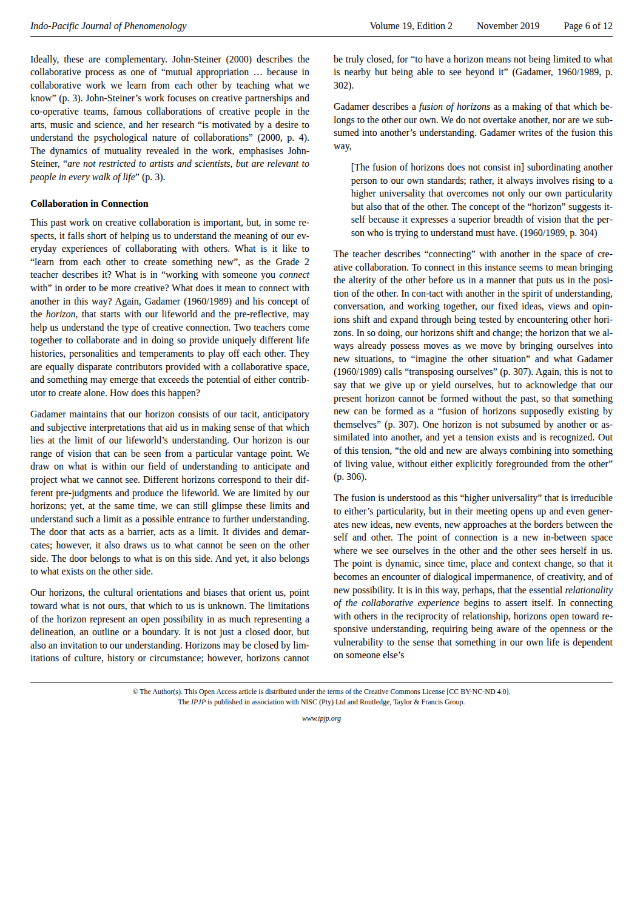Indo-Pacific Journal of Phenomenology Volume 19, Edition 2 November 2019 Page 6 of 12
Ideally, these are complementary. John-Steiner (2000) describes the collaborative process as one of “mutual appropriation … because in collaborative work we learn from each other by teaching what we know” (p. 3). John-Steiner’s work focuses on creative partnerships and co-operative teams, famous collaborations of creative people in the arts, music and science, and her research “is motivated by a desire to understand the psychological nature of collaborations” (2000, p. 4). The dynamics of mutuality revealed in the work, emphasises John-Steiner, “are not restricted to artists and scientists, but are relevant to people in every walk of life” (p. 3).
Collaboration in Connection
This past work on creative collaboration is important, but, in some respects, it falls short of helping us to understand the meaning of our everyday experiences of collaborating with others. What is it like to “learn from each other to create something new”, as the Grade 2 teacher describes it? What is in “working with someone you connect with” in order to be more creative? What does it mean to connect with another in this way? Again, Gadamer (1960/1989) and his concept of the horizon, that starts with our lifeworld and the pre-reflective, may help us understand the type of creative connection. Two teachers come together to collaborate and in doing so provide uniquely different life histories, personalities and temperaments to play off each other. They are equally disparate contributors provided with a collaborative space, and something may emerge that exceeds the potential of either contributor to create alone. How does this happen?
Gadamer maintains that our horizon consists of our tacit, anticipatory and subjective interpretations that aid us in making sense of that which lies at the limit of our lifeworld’s understanding. Our horizon is our range of vision that can be seen from a particular vantage point. We draw on what is within our field of understanding to anticipate and project what we cannot see. Different horizons correspond to their different pre-judgments and produce the lifeworld. We are limited by our horizons; yet, at the same time, we can still glimpse these limits and understand such a limit as a possible entrance to further understanding. The door that acts as a barrier, acts as a limit. It divides and demarcates; however, it also draws us to what cannot be seen on the other side. The door belongs to what is on this side. And yet, it also belongs to what exists on the other side.
Our horizons, the cultural orientations and biases that orient us, point toward what is not ours, that which to us is unknown. The limitations of the horizon represent an open possibility in as much representing a delineation, an outline or a boundary. It is not just a closed door, but also an invitation to our understanding. Horizons may be closed by limitations of culture, history or circumstance; however, horizons cannot be truly closed, for “to have a horizon means not being limited to what is nearby but being able to see beyond it” (Gadamer, 1960/1989, p. 302).
Gadamer describes a fusion of horizons as a making of that which belongs to the other our own. We do not overtake another, nor are we subsumed into another’s understanding. Gadamer writes of the fusion this way,
[The fusion of horizons does not consist in] subordinating another person to our own standards; rather, it always involves rising to a higher universality that overcomes not only our own particularity but also that of the other. The concept of the “horizon” suggests itself because it expresses a superior breadth of vision that the person who is trying to understand must have. (1960/1989, p. 304)
The teacher describes “connecting” with another in the space of creative collaboration. To connect in this instance seems to mean bringing the alterity of the other before us in a manner that puts us in the position of the other. In con-tact with another in the spirit of understanding, conversation, and working together, our fixed ideas, views and opinions shift and expand through being tested by encountering other horizons. In so doing, our horizons shift and change; the horizon that we always already possess moves as we move by bringing ourselves into new situations, to “imagine the other situation” and what Gadamer (1960/1989) calls “transposing ourselves” (p. 307). Again, this is not to say that we give up or yield ourselves, but to acknowledge that our present horizon cannot be formed without the past, so that something new can be formed as a “fusion of horizons supposedly existing by themselves” (p. 307). One horizon is not subsumed by another or assimilated into another, and yet a tension exists and is recognized. Out of this tension, “the old and new are always combining into something of living value, without either explicitly foregrounded from the other” (p. 306).
The fusion is understood as this “higher universality” that is irreducible to either’s particularity, but in their meeting opens up and even generates new ideas, new events, new approaches at the borders between the self and other. The point of connection is a new in-between space where we see ourselves in the other and the other sees herself in us. The point is dynamic, since time, place and context change, so that it becomes an encounter of dialogical impermanence, of creativity, and of new possibility. It is in this way, perhaps, that the essential relationality of the collaborative experience begins to assert itself. In connecting with others in the reciprocity of relationship, horizons open toward responsive understanding, requiring being aware of the openness or the vulnerability to the sense that something in our own life is dependent on someone else’s
© The Author(s). This Open Access article is distributed under the terms of the Creative Commons License [CC BY-NC-ND 4.0].
The IPJP is published in association with NISC (Pty) Ltd and Routledge, Taylor & Francis Group.
www.ipjp.org